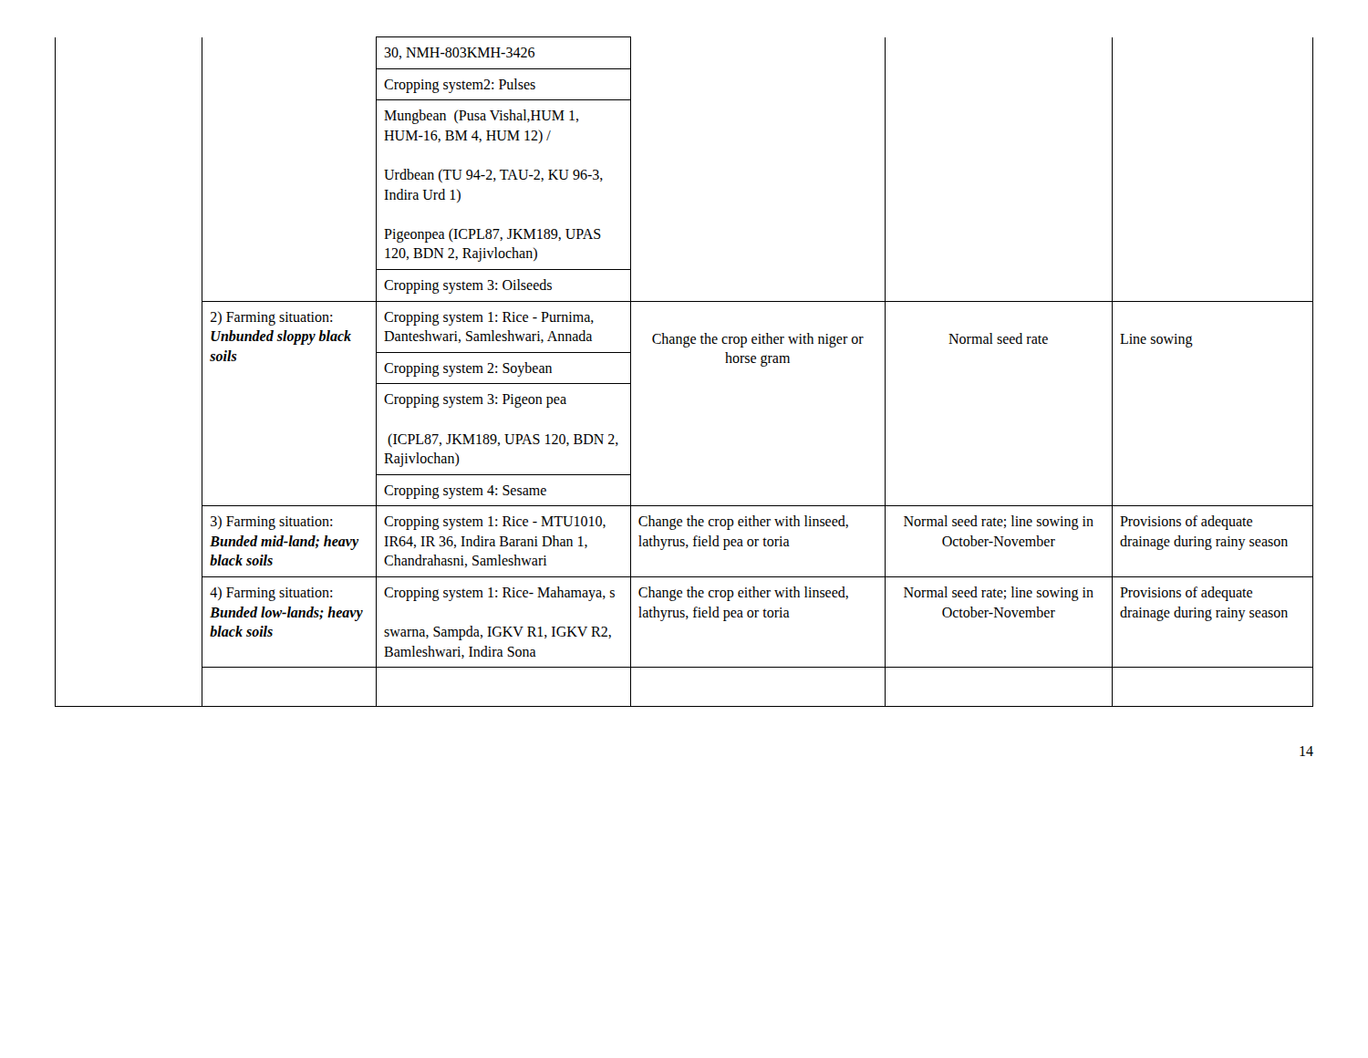| | | 30, NMH-803KMH-3426 | | | |
| Cropping system2: Pulses |
| Mungbean (Pusa Vishal,HUM 1, HUM-16, BM 4, HUM 12) / Urdbean (TU 94-2, TAU-2, KU 96-3, Indira Urd 1) Pigeonpea (ICPL87, JKM189, UPAS 120, BDN 2, Rajivlochan) |
| Cropping system 3: Oilseeds |
| 2) Farming situation: Unbunded sloppy black soils | Cropping system 1: Rice - Purnima, Danteshwari, Samleshwari, Annada | Change the crop either with niger or horse gram | Normal seed rate | Line sowing |
| Cropping system 2: Soybean |
| Cropping system 3: Pigeon pea (ICPL87, JKM189, UPAS 120, BDN 2, Rajivlochan) |
| Cropping system 4: Sesame |
| 3) Farming situation: Bunded mid-land; heavy black soils | Cropping system 1: Rice - MTU1010, IR64, IR 36, Indira Barani Dhan 1, Chandrahasni, Samleshwari | Change the crop either with linseed, lathyrus, field pea or toria | Normal seed rate; line sowing in October-November | Provisions of adequate drainage during rainy season |
| 4) Farming situation: Bunded low-lands; heavy black soils | Cropping system 1: Rice- Mahamaya, s swarna, Sampda, IGKV R1, IGKV R2, Bamleshwari, Indira Sona | Change the crop either with linseed, lathyrus, field pea or toria | Normal seed rate; line sowing in October-November | Provisions of adequate drainage during rainy season |
14